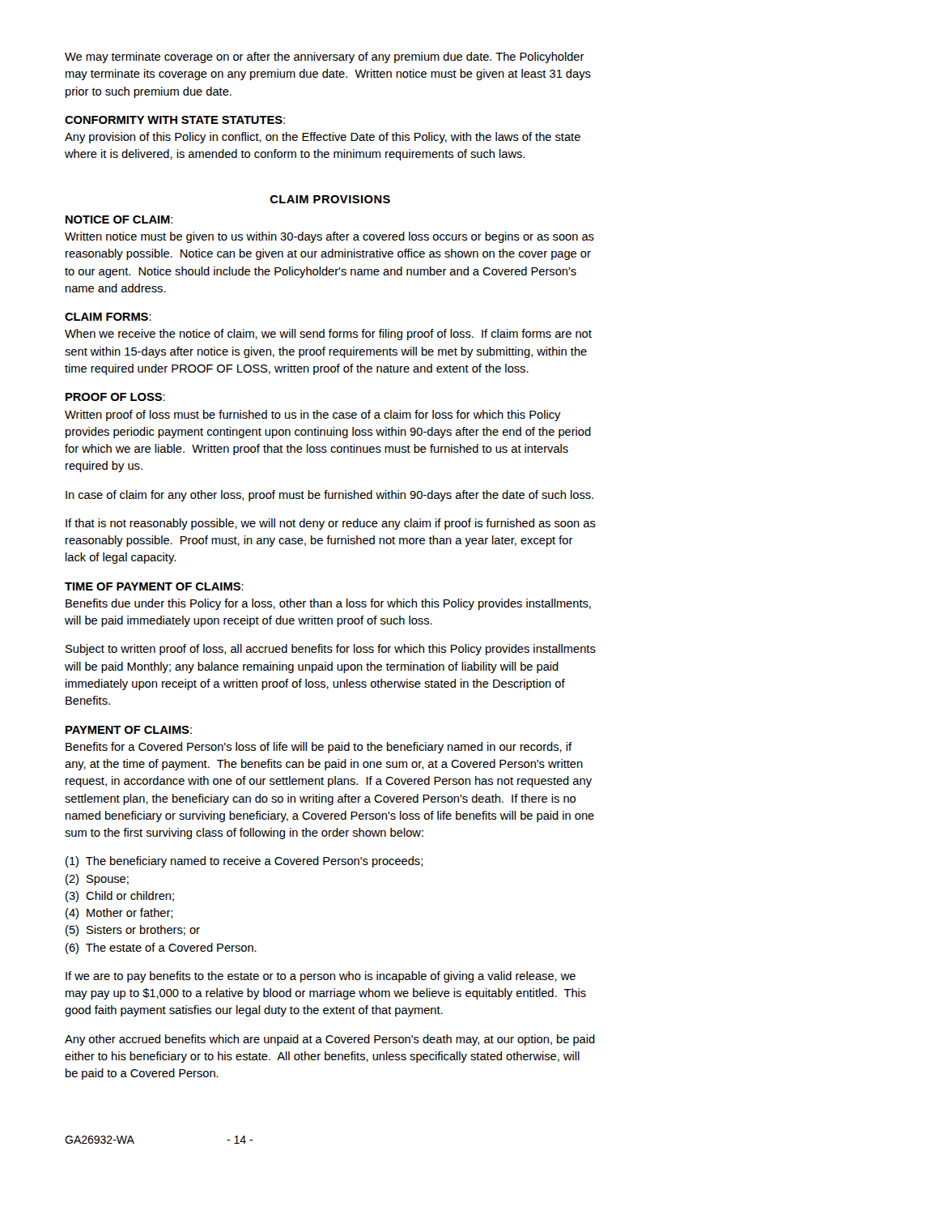We may terminate coverage on or after the anniversary of any premium due date. The Policyholder may terminate its coverage on any premium due date. Written notice must be given at least 31 days prior to such premium due date.
CONFORMITY WITH STATE STATUTES:
Any provision of this Policy in conflict, on the Effective Date of this Policy, with the laws of the state where it is delivered, is amended to conform to the minimum requirements of such laws.
CLAIM PROVISIONS
NOTICE OF CLAIM:
Written notice must be given to us within 30-days after a covered loss occurs or begins or as soon as reasonably possible. Notice can be given at our administrative office as shown on the cover page or to our agent. Notice should include the Policyholder's name and number and a Covered Person's name and address.
CLAIM FORMS:
When we receive the notice of claim, we will send forms for filing proof of loss. If claim forms are not sent within 15-days after notice is given, the proof requirements will be met by submitting, within the time required under PROOF OF LOSS, written proof of the nature and extent of the loss.
PROOF OF LOSS:
Written proof of loss must be furnished to us in the case of a claim for loss for which this Policy provides periodic payment contingent upon continuing loss within 90-days after the end of the period for which we are liable. Written proof that the loss continues must be furnished to us at intervals required by us.
In case of claim for any other loss, proof must be furnished within 90-days after the date of such loss.
If that is not reasonably possible, we will not deny or reduce any claim if proof is furnished as soon as reasonably possible. Proof must, in any case, be furnished not more than a year later, except for lack of legal capacity.
TIME OF PAYMENT OF CLAIMS:
Benefits due under this Policy for a loss, other than a loss for which this Policy provides installments, will be paid immediately upon receipt of due written proof of such loss.
Subject to written proof of loss, all accrued benefits for loss for which this Policy provides installments will be paid Monthly; any balance remaining unpaid upon the termination of liability will be paid immediately upon receipt of a written proof of loss, unless otherwise stated in the Description of Benefits.
PAYMENT OF CLAIMS:
Benefits for a Covered Person's loss of life will be paid to the beneficiary named in our records, if any, at the time of payment. The benefits can be paid in one sum or, at a Covered Person's written request, in accordance with one of our settlement plans. If a Covered Person has not requested any settlement plan, the beneficiary can do so in writing after a Covered Person's death. If there is no named beneficiary or surviving beneficiary, a Covered Person's loss of life benefits will be paid in one sum to the first surviving class of following in the order shown below:
(1) The beneficiary named to receive a Covered Person's proceeds;
(2) Spouse;
(3) Child or children;
(4) Mother or father;
(5) Sisters or brothers; or
(6) The estate of a Covered Person.
If we are to pay benefits to the estate or to a person who is incapable of giving a valid release, we may pay up to $1,000 to a relative by blood or marriage whom we believe is equitably entitled. This good faith payment satisfies our legal duty to the extent of that payment.
Any other accrued benefits which are unpaid at a Covered Person's death may, at our option, be paid either to his beneficiary or to his estate. All other benefits, unless specifically stated otherwise, will be paid to a Covered Person.
GA26932-WA
- 14 -